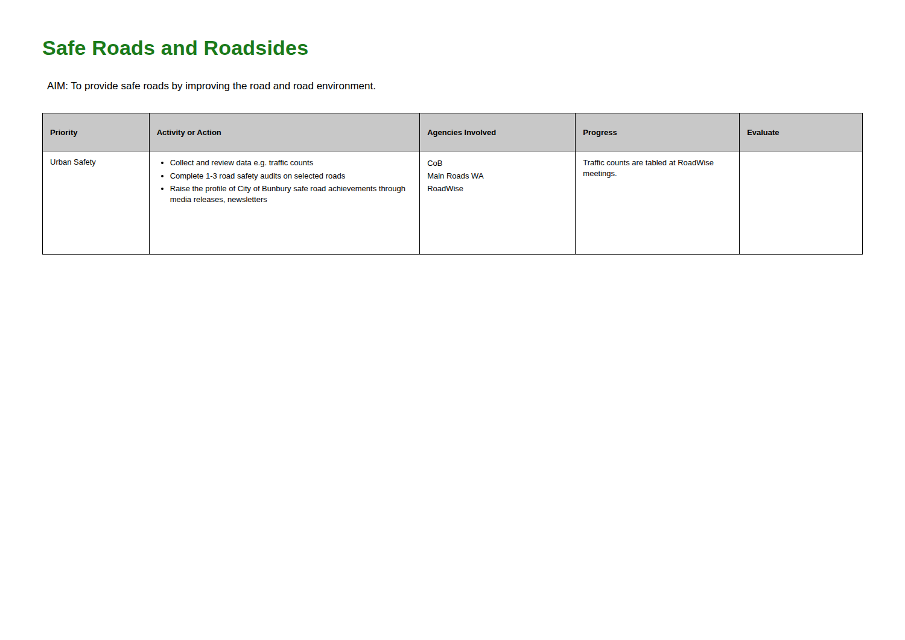Safe Roads and Roadsides
AIM: To provide safe roads by improving the road and road environment.
| Priority | Activity or Action | Agencies Involved | Progress | Evaluate |
| --- | --- | --- | --- | --- |
| Urban Safety | Collect and review data e.g. traffic counts Complete 1-3 road safety audits on selected roads Raise the profile of City of Bunbury safe road achievements through media releases, newsletters | CoB Main Roads WA RoadWise | Traffic counts are tabled at RoadWise meetings. | |